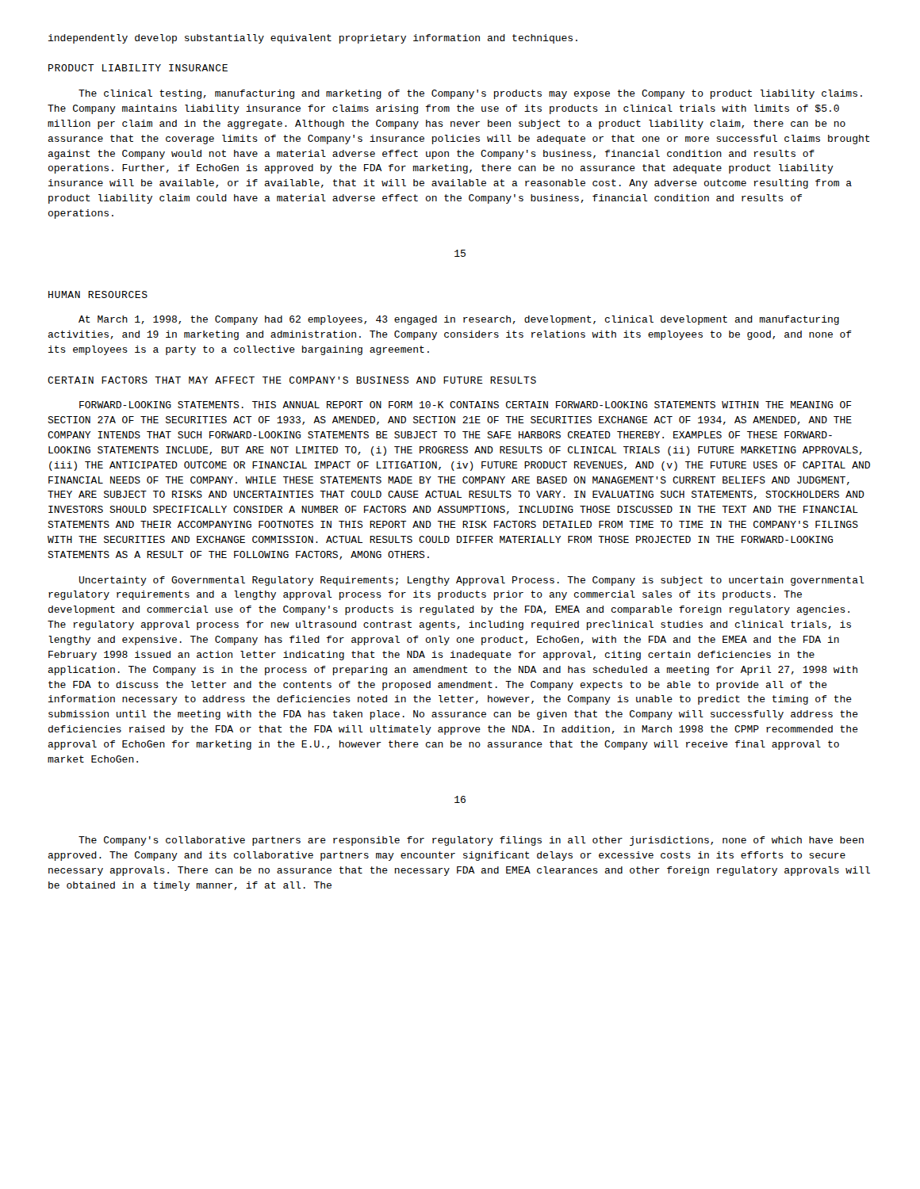independently develop substantially equivalent proprietary information and techniques.
PRODUCT LIABILITY INSURANCE
The clinical testing, manufacturing and marketing of the Company's products may expose the Company to product liability claims. The Company maintains liability insurance for claims arising from the use of its products in clinical trials with limits of $5.0 million per claim and in the aggregate. Although the Company has never been subject to a product liability claim, there can be no assurance that the coverage limits of the Company's insurance policies will be adequate or that one or more successful claims brought against the Company would not have a material adverse effect upon the Company's business, financial condition and results of operations. Further, if EchoGen is approved by the FDA for marketing, there can be no assurance that adequate product liability insurance will be available, or if available, that it will be available at a reasonable cost. Any adverse outcome resulting from a product liability claim could have a material adverse effect on the Company's business, financial condition and results of operations.
15
HUMAN RESOURCES
At March 1, 1998, the Company had 62 employees, 43 engaged in research, development, clinical development and manufacturing activities, and 19 in marketing and administration. The Company considers its relations with its employees to be good, and none of its employees is a party to a collective bargaining agreement.
CERTAIN FACTORS THAT MAY AFFECT THE COMPANY'S BUSINESS AND FUTURE RESULTS
FORWARD-LOOKING STATEMENTS. THIS ANNUAL REPORT ON FORM 10-K CONTAINS CERTAIN FORWARD-LOOKING STATEMENTS WITHIN THE MEANING OF SECTION 27A OF THE SECURITIES ACT OF 1933, AS AMENDED, AND SECTION 21E OF THE SECURITIES EXCHANGE ACT OF 1934, AS AMENDED, AND THE COMPANY INTENDS THAT SUCH FORWARD-LOOKING STATEMENTS BE SUBJECT TO THE SAFE HARBORS CREATED THEREBY. EXAMPLES OF THESE FORWARD-LOOKING STATEMENTS INCLUDE, BUT ARE NOT LIMITED TO, (i) THE PROGRESS AND RESULTS OF CLINICAL TRIALS (ii) FUTURE MARKETING APPROVALS, (iii) THE ANTICIPATED OUTCOME OR FINANCIAL IMPACT OF LITIGATION, (iv) FUTURE PRODUCT REVENUES, AND (v) THE FUTURE USES OF CAPITAL AND FINANCIAL NEEDS OF THE COMPANY. WHILE THESE STATEMENTS MADE BY THE COMPANY ARE BASED ON MANAGEMENT'S CURRENT BELIEFS AND JUDGMENT, THEY ARE SUBJECT TO RISKS AND UNCERTAINTIES THAT COULD CAUSE ACTUAL RESULTS TO VARY. IN EVALUATING SUCH STATEMENTS, STOCKHOLDERS AND INVESTORS SHOULD SPECIFICALLY CONSIDER A NUMBER OF FACTORS AND ASSUMPTIONS, INCLUDING THOSE DISCUSSED IN THE TEXT AND THE FINANCIAL STATEMENTS AND THEIR ACCOMPANYING FOOTNOTES IN THIS REPORT AND THE RISK FACTORS DETAILED FROM TIME TO TIME IN THE COMPANY'S FILINGS WITH THE SECURITIES AND EXCHANGE COMMISSION. ACTUAL RESULTS COULD DIFFER MATERIALLY FROM THOSE PROJECTED IN THE FORWARD-LOOKING STATEMENTS AS A RESULT OF THE FOLLOWING FACTORS, AMONG OTHERS.
Uncertainty of Governmental Regulatory Requirements; Lengthy Approval Process. The Company is subject to uncertain governmental regulatory requirements and a lengthy approval process for its products prior to any commercial sales of its products. The development and commercial use of the Company's products is regulated by the FDA, EMEA and comparable foreign regulatory agencies. The regulatory approval process for new ultrasound contrast agents, including required preclinical studies and clinical trials, is lengthy and expensive. The Company has filed for approval of only one product, EchoGen, with the FDA and the EMEA and the FDA in February 1998 issued an action letter indicating that the NDA is inadequate for approval, citing certain deficiencies in the application. The Company is in the process of preparing an amendment to the NDA and has scheduled a meeting for April 27, 1998 with the FDA to discuss the letter and the contents of the proposed amendment. The Company expects to be able to provide all of the information necessary to address the deficiencies noted in the letter, however, the Company is unable to predict the timing of the submission until the meeting with the FDA has taken place. No assurance can be given that the Company will successfully address the deficiencies raised by the FDA or that the FDA will ultimately approve the NDA. In addition, in March 1998 the CPMP recommended the approval of EchoGen for marketing in the E.U., however there can be no assurance that the Company will receive final approval to market EchoGen.
16
The Company's collaborative partners are responsible for regulatory filings in all other jurisdictions, none of which have been approved. The Company and its collaborative partners may encounter significant delays or excessive costs in its efforts to secure necessary approvals. There can be no assurance that the necessary FDA and EMEA clearances and other foreign regulatory approvals will be obtained in a timely manner, if at all. The